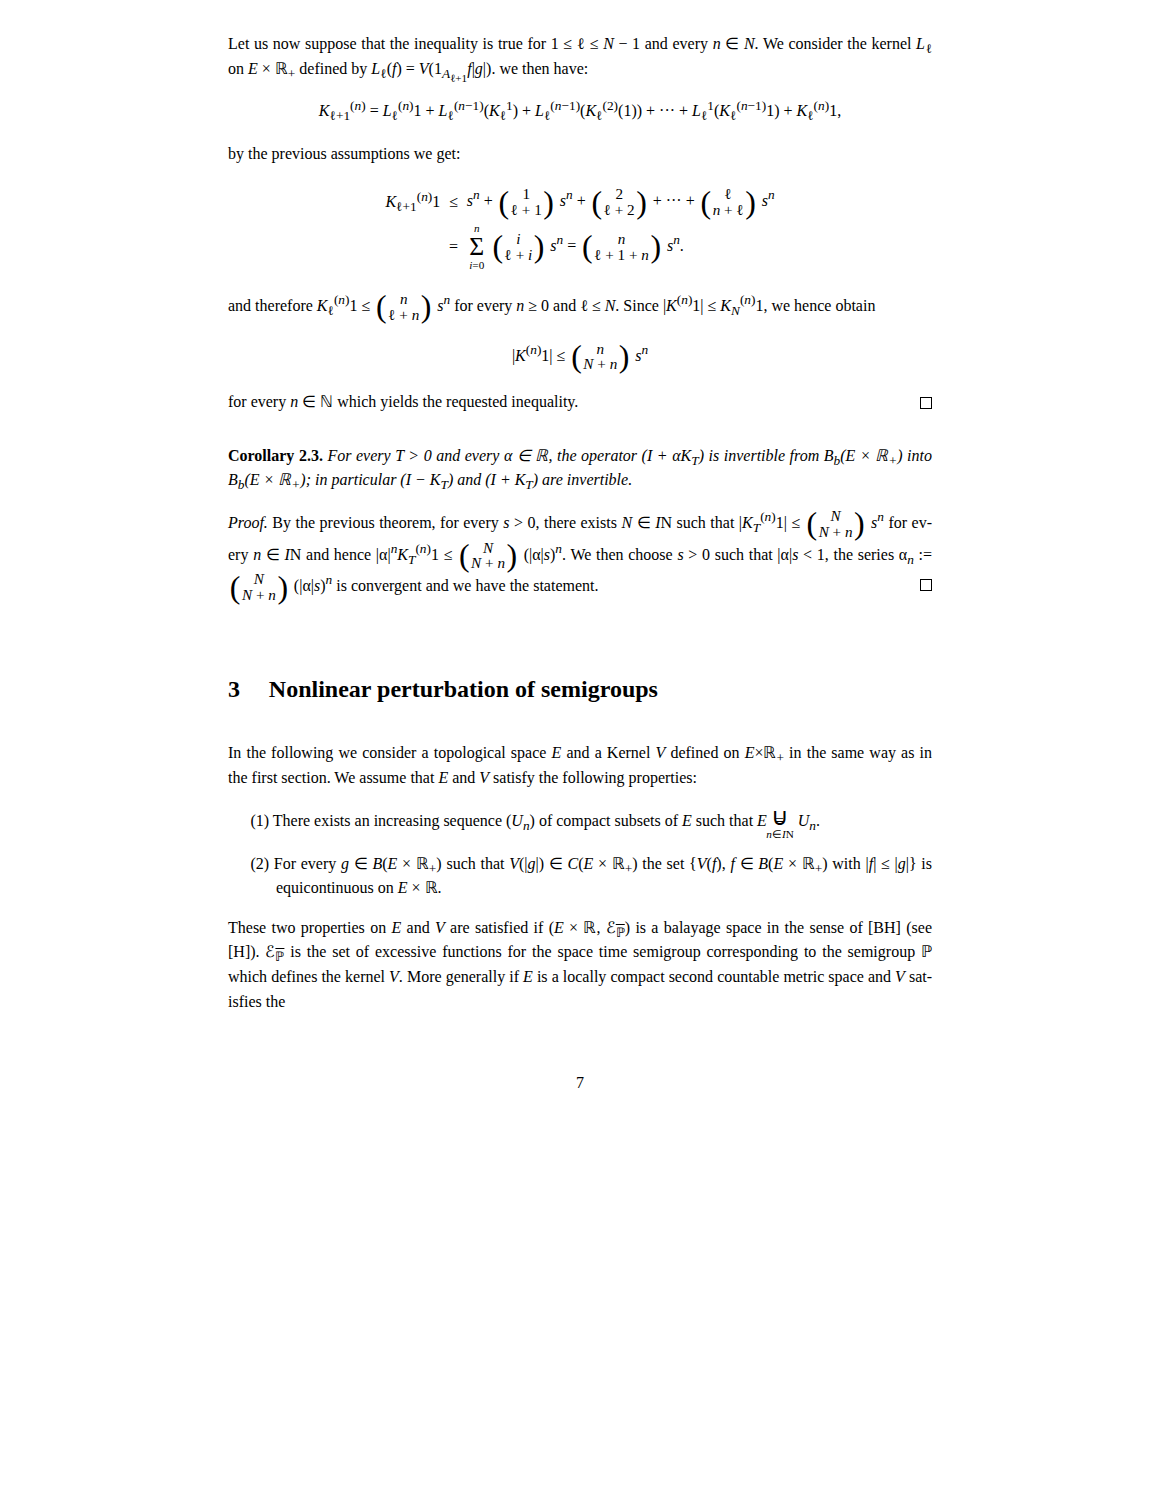Let us now suppose that the inequality is true for 1 ≤ ℓ ≤ N − 1 and every n ∈ N. We consider the kernel Lℓ on E × ℝ+ defined by Lℓ(f) = V(1Aℓ+1f|g|). we then have:
Kℓ+1(n) = Lℓ(n)1 + Lℓ(n−1)(Kℓ1) + Lℓ(n−1)(Kℓ(2)(1)) + ··· + Lℓ1(Kℓ(n−1)1) + Kℓ(n)1,
by the previous assumptions we get:
| K ℓ+1 ( n ) 1 | ≤ | s n + ( 1 ℓ + 1 ) s n + ( 2 ℓ + 2 ) + ··· + ( ℓ n + ℓ ) s n |
| | = | n Σ i =0 ( i ℓ + i ) s n = ( n ℓ + 1 + n ) s n . |
and therefore Kℓ(n)1 ≤ (nℓ + n) sn for every n ≥ 0 and ℓ ≤ N. Since |K(n)1| ≤ KN(n)1, we hence obtain
|K(n)1| ≤ (nN + n) sn
for every n ∈ ℕ which yields the requested inequality.
Corollary 2.3. For every T > 0 and every α ∈ ℝ, the operator (I + αKT) is invertible from Bb(E × ℝ+) into Bb(E × ℝ+); in particular (I − KT) and (I + KT) are invertible.
Proof. By the previous theorem, for every s > 0, there exists N ∈ IN such that |KT(n)1| ≤ (NN + n) sn for every n ∈ IN and hence |α|nKT(n)1 ≤ (NN + n) (|α|s)n. We then choose s > 0 such that |α|s < 1, the series αn := (NN + n) (|α|s)n is convergent and we have the statement.
3 Nonlinear perturbation of semigroups
In the following we consider a topological space E and a Kernel V defined on E×ℝ+ in the same way as in the first section. We assume that E and V satisfy the following properties:
(1) There exists an increasing sequence (Un) of compact subsets of E such that E = ∪n∈IN Un.
(2) For every g ∈ B(E × ℝ+) such that V(|g|) ∈ C(E × ℝ+) the set {V(f), f ∈ B(E × ℝ+) with |f| ≤ |g|} is equicontinuous on E × ℝ.
These two properties on E and V are satisfied if (E × ℝ, ℰℙ) is a balayage space in the sense of [BH] (see [H]). ℰℙ is the set of excessive functions for the space time semigroup corresponding to the semigroup ℙ which defines the kernel V. More generally if E is a locally compact second countable metric space and V satisfies the
7